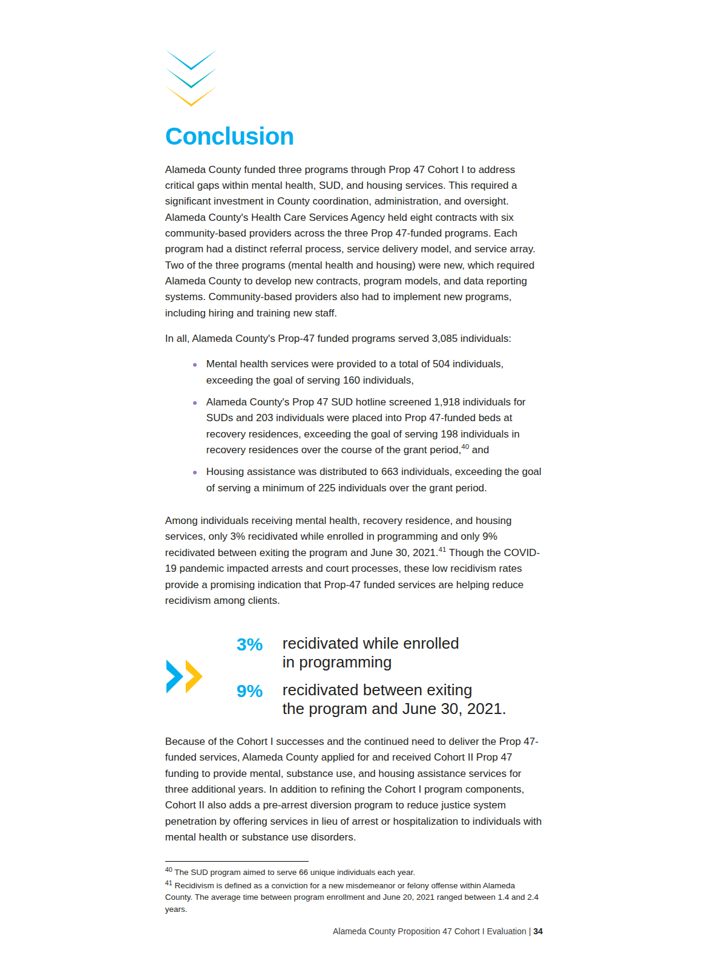Conclusion
Alameda County funded three programs through Prop 47 Cohort I to address critical gaps within mental health, SUD, and housing services. This required a significant investment in County coordination, administration, and oversight. Alameda County's Health Care Services Agency held eight contracts with six community-based providers across the three Prop 47-funded programs. Each program had a distinct referral process, service delivery model, and service array. Two of the three programs (mental health and housing) were new, which required Alameda County to develop new contracts, program models, and data reporting systems. Community-based providers also had to implement new programs, including hiring and training new staff.
In all, Alameda County's Prop-47 funded programs served 3,085 individuals:
Mental health services were provided to a total of 504 individuals, exceeding the goal of serving 160 individuals,
Alameda County's Prop 47 SUD hotline screened 1,918 individuals for SUDs and 203 individuals were placed into Prop 47-funded beds at recovery residences, exceeding the goal of serving 198 individuals in recovery residences over the course of the grant period,40 and
Housing assistance was distributed to 663 individuals, exceeding the goal of serving a minimum of 225 individuals over the grant period.
Among individuals receiving mental health, recovery residence, and housing services, only 3% recidivated while enrolled in programming and only 9% recidivated between exiting the program and June 30, 2021.41 Though the COVID-19 pandemic impacted arrests and court processes, these low recidivism rates provide a promising indication that Prop-47 funded services are helping reduce recidivism among clients.
3% recidivated while enrolled
in programming
9% recidivated between exiting
the program and June 30, 2021.
Because of the Cohort I successes and the continued need to deliver the Prop 47-funded services, Alameda County applied for and received Cohort II Prop 47 funding to provide mental, substance use, and housing assistance services for three additional years. In addition to refining the Cohort I program components, Cohort II also adds a pre-arrest diversion program to reduce justice system penetration by offering services in lieu of arrest or hospitalization to individuals with mental health or substance use disorders.
40 The SUD program aimed to serve 66 unique individuals each year.
41 Recidivism is defined as a conviction for a new misdemeanor or felony offense within Alameda County. The average time between program enrollment and June 20, 2021 ranged between 1.4 and 2.4 years.
Alameda County Proposition 47 Cohort I Evaluation | 34